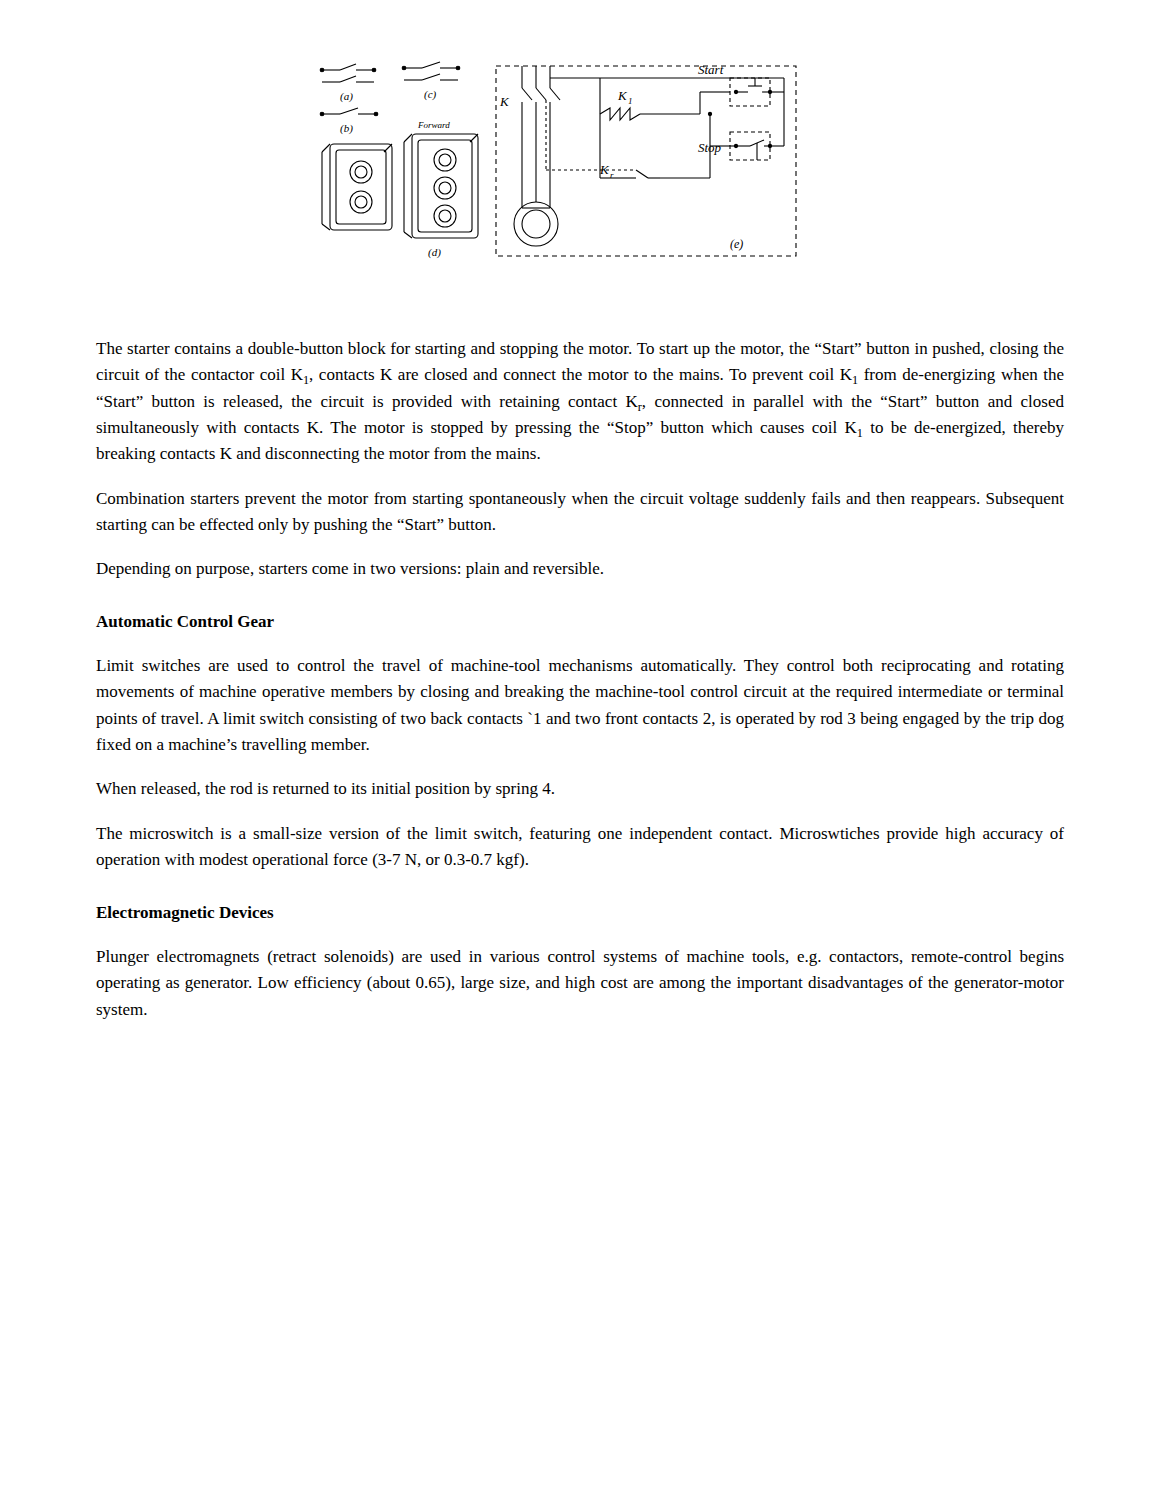(a) (b) (c) Forward (d) K K 1 Start Stop K r (e)
The starter contains a double-button block for starting and stopping the motor. To start up the motor, the “Start” button in pushed, closing the circuit of the contactor coil K1, contacts K are closed and connect the motor to the mains. To prevent coil K1 from de-energizing when the “Start” button is released, the circuit is provided with retaining contact Kr, connected in parallel with the “Start” button and closed simultaneously with contacts K. The motor is stopped by pressing the “Stop” button which causes coil K1 to be de-energized, thereby breaking contacts K and disconnecting the motor from the mains.
Combination starters prevent the motor from starting spontaneously when the circuit voltage suddenly fails and then reappears. Subsequent starting can be effected only by pushing the “Start” button.
Depending on purpose, starters come in two versions: plain and reversible.
Automatic Control Gear
Limit switches are used to control the travel of machine-tool mechanisms automatically. They control both reciprocating and rotating movements of machine operative members by closing and breaking the machine-tool control circuit at the required intermediate or terminal points of travel. A limit switch consisting of two back contacts `1 and two front contacts 2, is operated by rod 3 being engaged by the trip dog fixed on a machine’s travelling member.
When released, the rod is returned to its initial position by spring 4.
The microswitch is a small-size version of the limit switch, featuring one independent contact. Microswtiches provide high accuracy of operation with modest operational force (3-7 N, or 0.3-0.7 kgf).
Electromagnetic Devices
Plunger electromagnets (retract solenoids) are used in various control systems of machine tools, e.g. contactors, remote-control begins operating as generator. Low efficiency (about 0.65), large size, and high cost are among the important disadvantages of the generator-motor system.